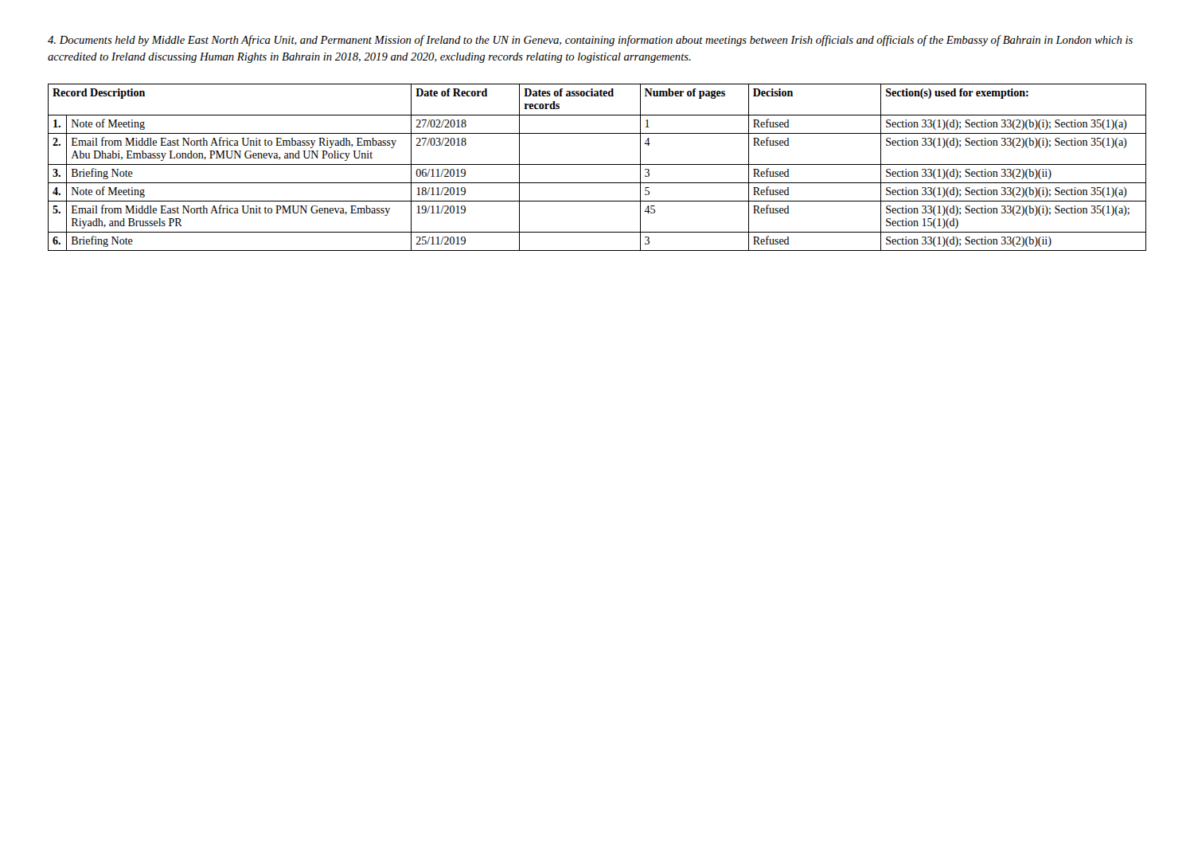4. Documents held by Middle East North Africa Unit, and Permanent Mission of Ireland to the UN in Geneva, containing information about meetings between Irish officials and officials of the Embassy of Bahrain in London which is accredited to Ireland discussing Human Rights in Bahrain in 2018, 2019 and 2020, excluding records relating to logistical arrangements.
| Record Description | Date of Record | Dates of associated records | Number of pages | Decision | Section(s) used for exemption: |
| --- | --- | --- | --- | --- | --- |
| 1. | Note of Meeting | 27/02/2018 | | 1 | Refused | Section 33(1)(d); Section 33(2)(b)(i); Section 35(1)(a) |
| 2. | Email from Middle East North Africa Unit to Embassy Riyadh, Embassy Abu Dhabi, Embassy London, PMUN Geneva, and UN Policy Unit | 27/03/2018 | | 4 | Refused | Section 33(1)(d); Section 33(2)(b)(i); Section 35(1)(a) |
| 3. | Briefing Note | 06/11/2019 | | 3 | Refused | Section 33(1)(d); Section 33(2)(b)(ii) |
| 4. | Note of Meeting | 18/11/2019 | | 5 | Refused | Section 33(1)(d); Section 33(2)(b)(i); Section 35(1)(a) |
| 5. | Email from Middle East North Africa Unit to PMUN Geneva, Embassy Riyadh, and Brussels PR | 19/11/2019 | | 45 | Refused | Section 33(1)(d); Section 33(2)(b)(i); Section 35(1)(a); Section 15(1)(d) |
| 6. | Briefing Note | 25/11/2019 | | 3 | Refused | Section 33(1)(d); Section 33(2)(b)(ii) |